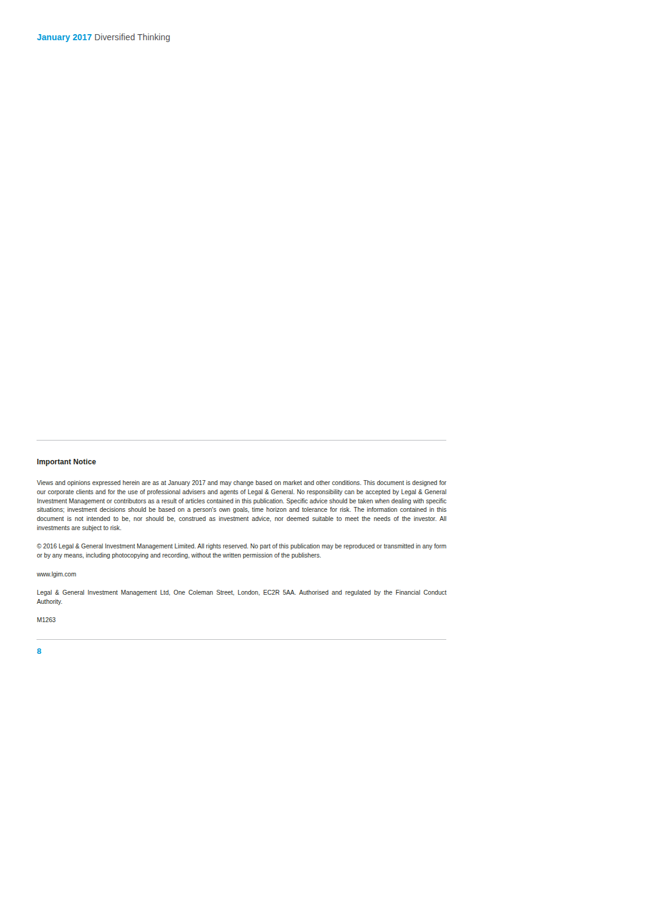January 2017 Diversified Thinking
Important Notice
Views and opinions expressed herein are as at January 2017 and may change based on market and other conditions. This document is designed for our corporate clients and for the use of professional advisers and agents of Legal & General. No responsibility can be accepted by Legal & General Investment Management or contributors as a result of articles contained in this publication. Specific advice should be taken when dealing with specific situations; investment decisions should be based on a person's own goals, time horizon and tolerance for risk. The information contained in this document is not intended to be, nor should be, construed as investment advice, nor deemed suitable to meet the needs of the investor. All investments are subject to risk.
© 2016 Legal & General Investment Management Limited. All rights reserved. No part of this publication may be reproduced or transmitted in any form or by any means, including photocopying and recording, without the written permission of the publishers.
www.lgim.com
Legal & General Investment Management Ltd, One Coleman Street, London, EC2R 5AA. Authorised and regulated by the Financial Conduct Authority.
M1263
8